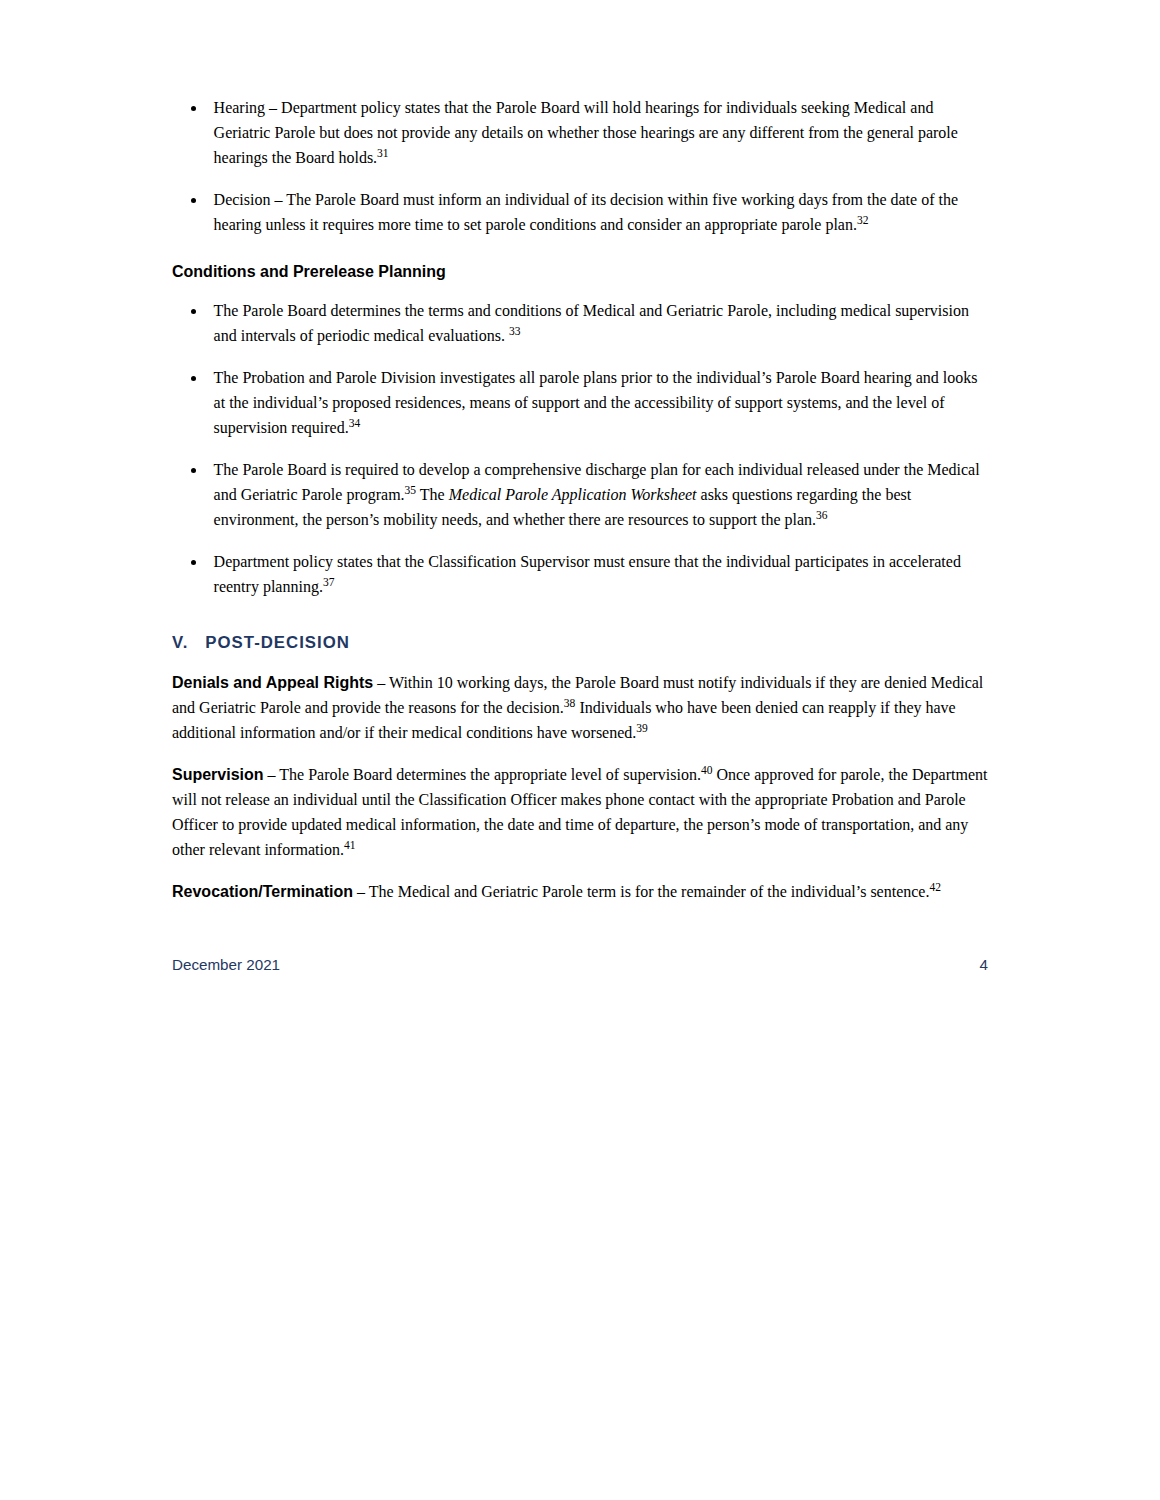Hearing – Department policy states that the Parole Board will hold hearings for individuals seeking Medical and Geriatric Parole but does not provide any details on whether those hearings are any different from the general parole hearings the Board holds.31
Decision – The Parole Board must inform an individual of its decision within five working days from the date of the hearing unless it requires more time to set parole conditions and consider an appropriate parole plan.32
Conditions and Prerelease Planning
The Parole Board determines the terms and conditions of Medical and Geriatric Parole, including medical supervision and intervals of periodic medical evaluations. 33
The Probation and Parole Division investigates all parole plans prior to the individual’s Parole Board hearing and looks at the individual’s proposed residences, means of support and the accessibility of support systems, and the level of supervision required.34
The Parole Board is required to develop a comprehensive discharge plan for each individual released under the Medical and Geriatric Parole program.35 The Medical Parole Application Worksheet asks questions regarding the best environment, the person’s mobility needs, and whether there are resources to support the plan.36
Department policy states that the Classification Supervisor must ensure that the individual participates in accelerated reentry planning.37
V. POST-DECISION
Denials and Appeal Rights – Within 10 working days, the Parole Board must notify individuals if they are denied Medical and Geriatric Parole and provide the reasons for the decision.38 Individuals who have been denied can reapply if they have additional information and/or if their medical conditions have worsened.39
Supervision – The Parole Board determines the appropriate level of supervision.40 Once approved for parole, the Department will not release an individual until the Classification Officer makes phone contact with the appropriate Probation and Parole Officer to provide updated medical information, the date and time of departure, the person’s mode of transportation, and any other relevant information.41
Revocation/Termination – The Medical and Geriatric Parole term is for the remainder of the individual’s sentence.42
December 2021 4